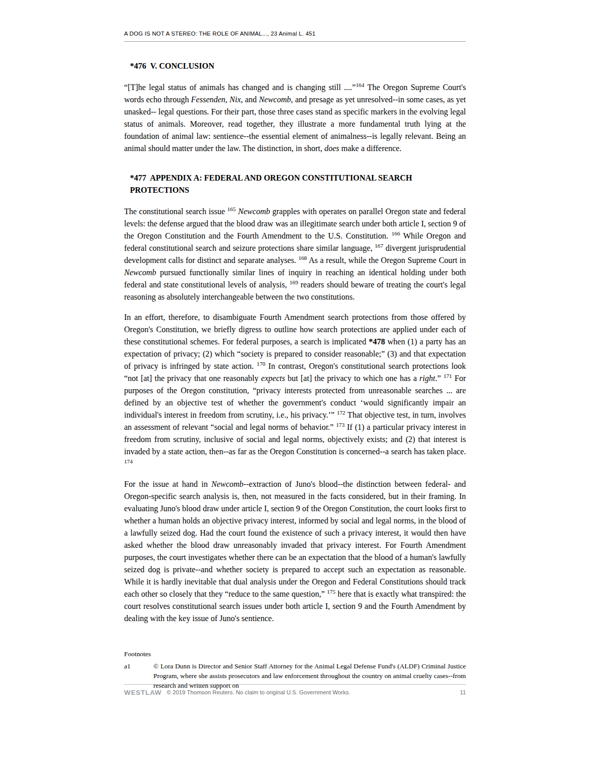A DOG IS NOT A STEREO: THE ROLE OF ANIMAL..., 23 Animal L. 451
*476 V. CONCLUSION
“[T]he legal status of animals has changed and is changing still ....”164 The Oregon Supreme Court's words echo through Fessenden, Nix, and Newcomb, and presage as yet unresolved--in some cases, as yet unasked-- legal questions. For their part, those three cases stand as specific markers in the evolving legal status of animals. Moreover, read together, they illustrate a more fundamental truth lying at the foundation of animal law: sentience--the essential element of animalness--is legally relevant. Being an animal should matter under the law. The distinction, in short, does make a difference.
*477 APPENDIX A: FEDERAL AND OREGON CONSTITUTIONAL SEARCH PROTECTIONS
The constitutional search issue 165 Newcomb grapples with operates on parallel Oregon state and federal levels: the defense argued that the blood draw was an illegitimate search under both article I, section 9 of the Oregon Constitution and the Fourth Amendment to the U.S. Constitution. 166 While Oregon and federal constitutional search and seizure protections share similar language, 167 divergent jurisprudential development calls for distinct and separate analyses. 168 As a result, while the Oregon Supreme Court in Newcomb pursued functionally similar lines of inquiry in reaching an identical holding under both federal and state constitutional levels of analysis, 169 readers should beware of treating the court's legal reasoning as absolutely interchangeable between the two constitutions.
In an effort, therefore, to disambiguate Fourth Amendment search protections from those offered by Oregon's Constitution, we briefly digress to outline how search protections are applied under each of these constitutional schemes. For federal purposes, a search is implicated *478 when (1) a party has an expectation of privacy; (2) which “society is prepared to consider reasonable;” (3) and that expectation of privacy is infringed by state action. 170 In contrast, Oregon's constitutional search protections look “not [at] the privacy that one reasonably expects but [at] the privacy to which one has a right.” 171 For purposes of the Oregon constitution, “privacy interests protected from unreasonable searches ... are defined by an objective test of whether the government's conduct ‘would significantly impair an individual's interest in freedom from scrutiny, i.e., his privacy.’” 172 That objective test, in turn, involves an assessment of relevant “social and legal norms of behavior.” 173 If (1) a particular privacy interest in freedom from scrutiny, inclusive of social and legal norms, objectively exists; and (2) that interest is invaded by a state action, then--as far as the Oregon Constitution is concerned--a search has taken place. 174
For the issue at hand in Newcomb--extraction of Juno's blood--the distinction between federal- and Oregon-specific search analysis is, then, not measured in the facts considered, but in their framing. In evaluating Juno's blood draw under article I, section 9 of the Oregon Constitution, the court looks first to whether a human holds an objective privacy interest, informed by social and legal norms, in the blood of a lawfully seized dog. Had the court found the existence of such a privacy interest, it would then have asked whether the blood draw unreasonably invaded that privacy interest. For Fourth Amendment purposes, the court investigates whether there can be an expectation that the blood of a human's lawfully seized dog is private--and whether society is prepared to accept such an expectation as reasonable. While it is hardly inevitable that dual analysis under the Oregon and Federal Constitutions should track each other so closely that they “reduce to the same question,” 175 here that is exactly what transpired: the court resolves constitutional search issues under both article I, section 9 and the Fourth Amendment by dealing with the key issue of Juno's sentience.
Footnotes
a1
© Lora Dunn is Director and Senior Staff Attorney for the Animal Legal Defense Fund's (ALDF) Criminal Justice Program, where she assists prosecutors and law enforcement throughout the country on animal cruelty cases--from research and written support on
WESTLAW © 2019 Thomson Reuters. No claim to original U.S. Government Works. 11